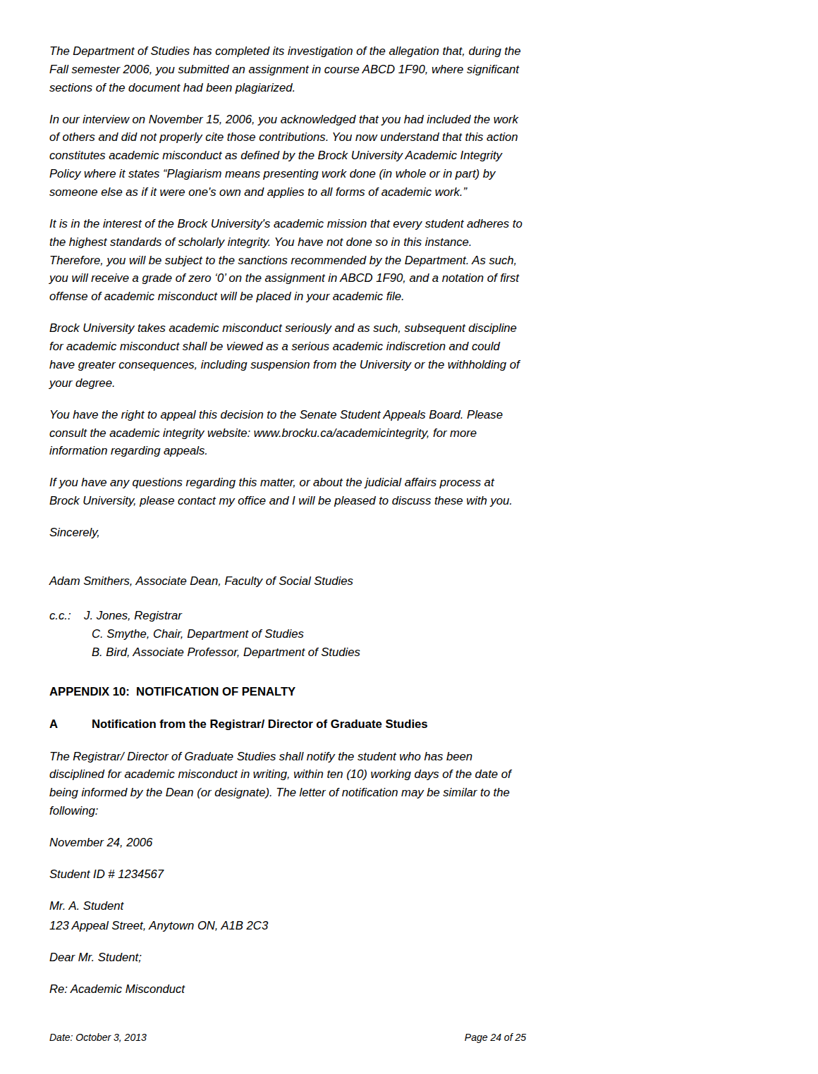The Department of Studies has completed its investigation of the allegation that, during the Fall semester 2006, you submitted an assignment in course ABCD 1F90, where significant sections of the document had been plagiarized.
In our interview on November 15, 2006, you acknowledged that you had included the work of others and did not properly cite those contributions. You now understand that this action constitutes academic misconduct as defined by the Brock University Academic Integrity Policy where it states “Plagiarism means presenting work done (in whole or in part) by someone else as if it were one's own and applies to all forms of academic work.”
It is in the interest of the Brock University's academic mission that every student adheres to the highest standards of scholarly integrity. You have not done so in this instance. Therefore, you will be subject to the sanctions recommended by the Department. As such, you will receive a grade of zero ‘0’ on the assignment in ABCD 1F90, and a notation of first offense of academic misconduct will be placed in your academic file.
Brock University takes academic misconduct seriously and as such, subsequent discipline for academic misconduct shall be viewed as a serious academic indiscretion and could have greater consequences, including suspension from the University or the withholding of your degree.
You have the right to appeal this decision to the Senate Student Appeals Board. Please consult the academic integrity website: www.brocku.ca/academicintegrity, for more information regarding appeals.
If you have any questions regarding this matter, or about the judicial affairs process at Brock University, please contact my office and I will be pleased to discuss these with you.
Sincerely,
Adam Smithers, Associate Dean, Faculty of Social Studies
c.c.: J. Jones, Registrar
C. Smythe, Chair, Department of Studies
B. Bird, Associate Professor, Department of Studies
APPENDIX 10: NOTIFICATION OF PENALTY
ANotification from the Registrar/ Director of Graduate Studies
The Registrar/ Director of Graduate Studies shall notify the student who has been disciplined for academic misconduct in writing, within ten (10) working days of the date of being informed by the Dean (or designate). The letter of notification may be similar to the following:
November 24, 2006
Student ID # 1234567
Mr. A. Student
123 Appeal Street, Anytown ON, A1B 2C3
Dear Mr. Student;
Re: Academic Misconduct
Date: October 3, 2013 Page 24 of 25